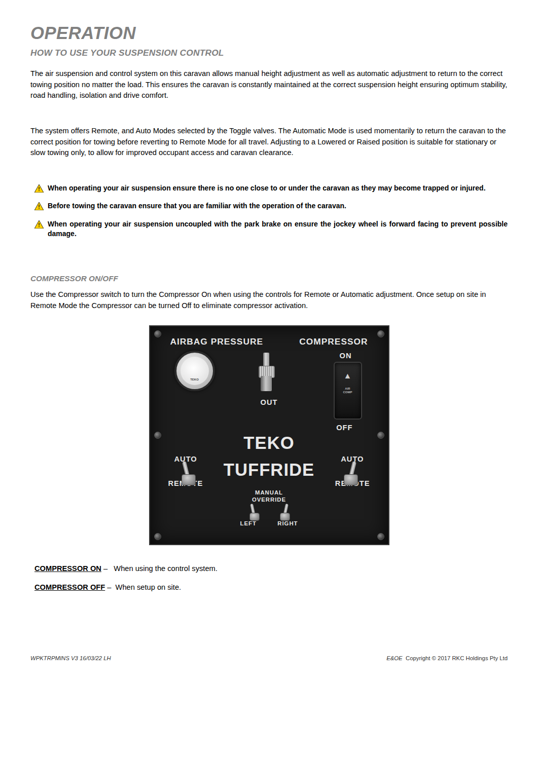OPERATION
HOW TO USE YOUR SUSPENSION CONTROL
The air suspension and control system on this caravan allows manual height adjustment as well as automatic adjustment to return to the correct towing position no matter the load. This ensures the caravan is constantly maintained at the correct suspension height ensuring optimum stability, road handling, isolation and drive comfort.
The system offers Remote, and Auto Modes selected by the Toggle valves. The Automatic Mode is used momentarily to return the caravan to the correct position for towing before reverting to Remote Mode for all travel. Adjusting to a Lowered or Raised position is suitable for stationary or slow towing only, to allow for improved occupant access and caravan clearance.
!
When operating your air suspension ensure there is no one close to or under the caravan as they may become trapped or injured.
!
Before towing the caravan ensure that you are familiar with the operation of the caravan.
!
When operating your air suspension uncoupled with the park brake on ensure the jockey wheel is forward facing to prevent possible damage.
COMPRESSOR ON/OFF
Use the Compressor switch to turn the Compressor On when using the controls for Remote or Automatic adjustment. Once setup on site in Remote Mode the Compressor can be turned Off to eliminate compressor activation.
AIRBAG PRESSURE COMPRESSOR ON OFF OUT TEKO TUFFRIDE AUTO REMOTE AUTO REMOTE MANUAL OVERRIDE LEFT RIGHT
TEKO
▲
AIR
COMP
COMPRESSOR ON – When using the control system.
COMPRESSOR OFF – When setup on site.
WPKTRPMINS V3 16/03/22 LH
E&OE Copyright © 2017 RKC Holdings Pty Ltd